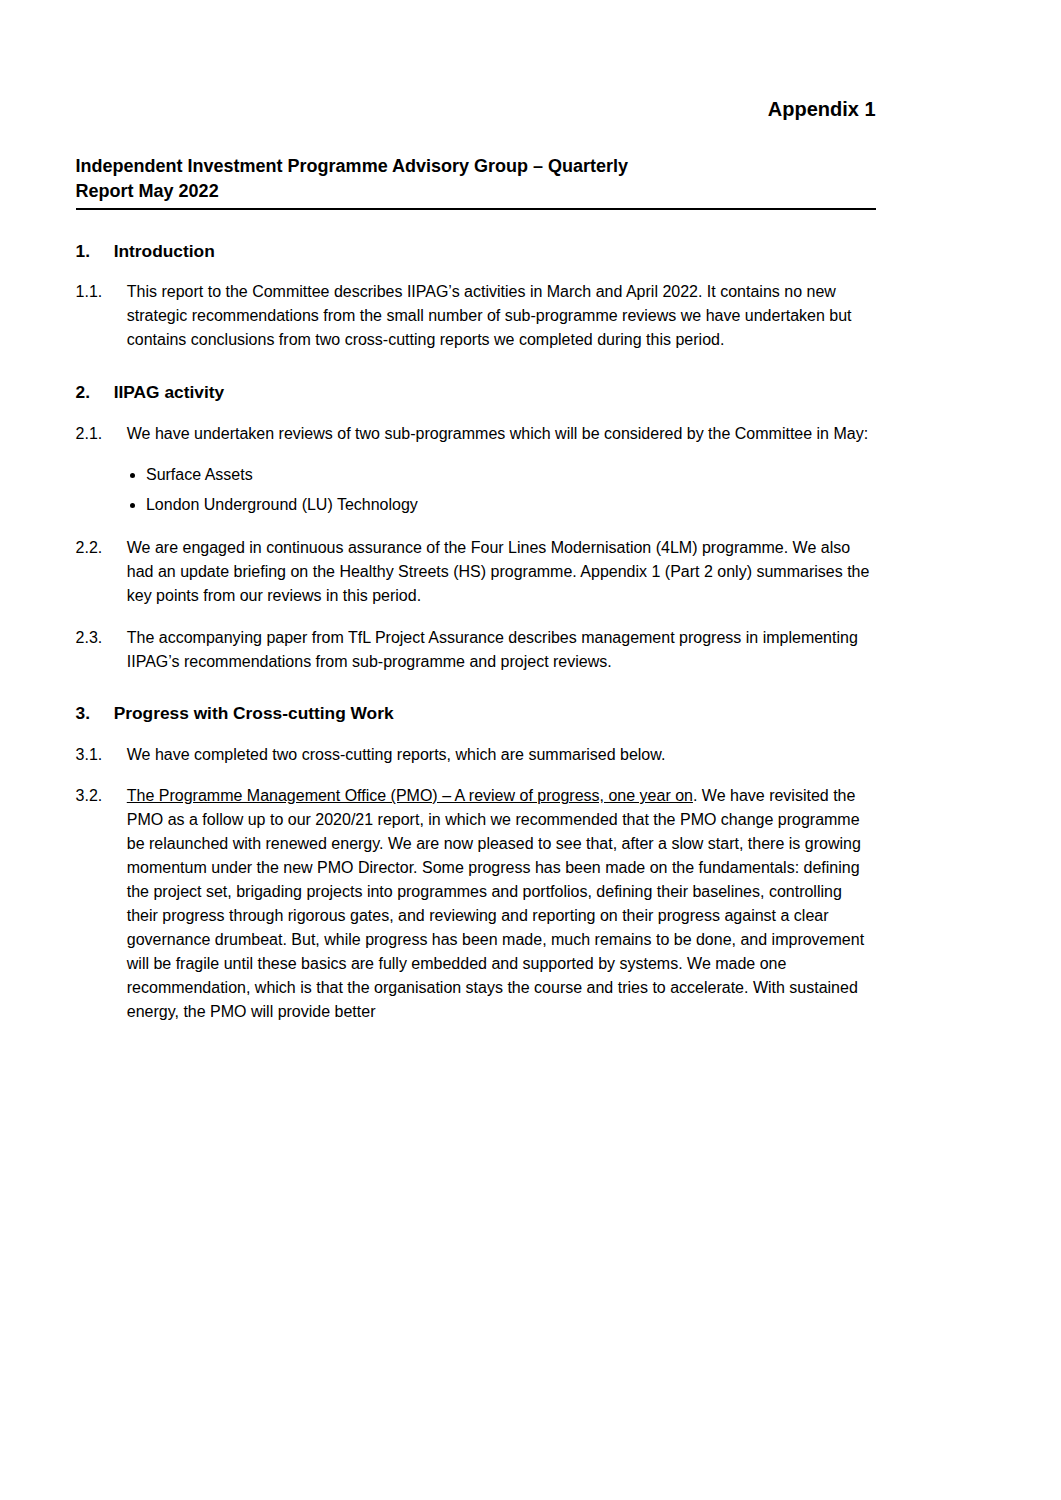Appendix 1
Independent Investment Programme Advisory Group – Quarterly
Report May 2022
1. Introduction
1.1.
This report to the Committee describes IIPAG’s activities in March and April 2022. It contains no new strategic recommendations from the small number of sub-programme reviews we have undertaken but contains conclusions from two cross-cutting reports we completed during this period.
2. IIPAG activity
2.1.
We have undertaken reviews of two sub-programmes which will be considered by the Committee in May:
Surface Assets
London Underground (LU) Technology
2.2.
We are engaged in continuous assurance of the Four Lines Modernisation (4LM) programme. We also had an update briefing on the Healthy Streets (HS) programme. Appendix 1 (Part 2 only) summarises the key points from our reviews in this period.
2.3.
The accompanying paper from TfL Project Assurance describes management progress in implementing IIPAG’s recommendations from sub-programme and project reviews.
3. Progress with Cross-cutting Work
3.1.
We have completed two cross-cutting reports, which are summarised below.
3.2.
The Programme Management Office (PMO) – A review of progress, one year on. We have revisited the PMO as a follow up to our 2020/21 report, in which we recommended that the PMO change programme be relaunched with renewed energy. We are now pleased to see that, after a slow start, there is growing momentum under the new PMO Director. Some progress has been made on the fundamentals: defining the project set, brigading projects into programmes and portfolios, defining their baselines, controlling their progress through rigorous gates, and reviewing and reporting on their progress against a clear governance drumbeat. But, while progress has been made, much remains to be done, and improvement will be fragile until these basics are fully embedded and supported by systems. We made one recommendation, which is that the organisation stays the course and tries to accelerate. With sustained energy, the PMO will provide better